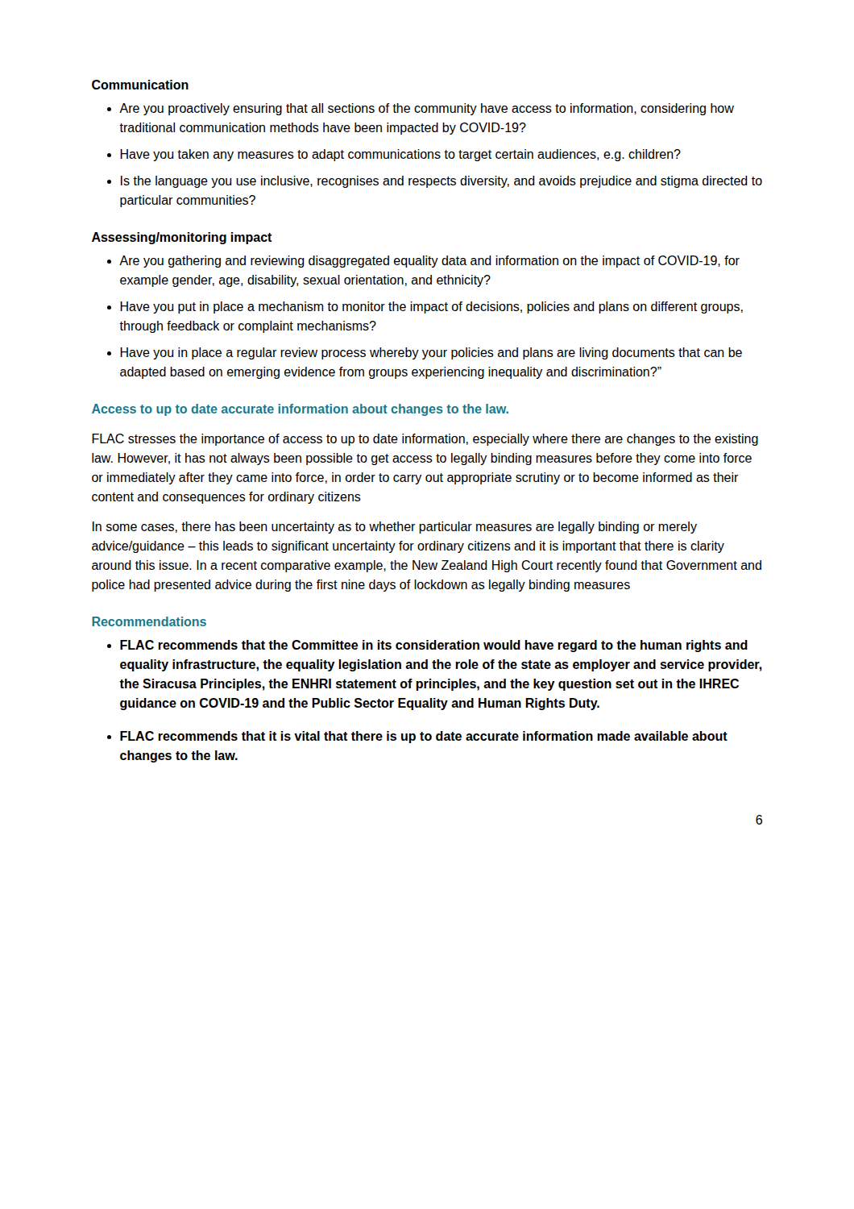Communication
Are you proactively ensuring that all sections of the community have access to information, considering how traditional communication methods have been impacted by COVID-19?
Have you taken any measures to adapt communications to target certain audiences, e.g. children?
Is the language you use inclusive, recognises and respects diversity, and avoids prejudice and stigma directed to particular communities?
Assessing/monitoring impact
Are you gathering and reviewing disaggregated equality data and information on the impact of COVID-19, for example gender, age, disability, sexual orientation, and ethnicity?
Have you put in place a mechanism to monitor the impact of decisions, policies and plans on different groups, through feedback or complaint mechanisms?
Have you in place a regular review process whereby your policies and plans are living documents that can be adapted based on emerging evidence from groups experiencing inequality and discrimination?”
Access to up to date accurate information about changes to the law.
FLAC stresses the importance of access to up to date information, especially where there are changes to the existing law. However, it has not always been possible to get access to legally binding measures before they come into force or immediately after they came into force, in order to carry out appropriate scrutiny or to become informed as their content and consequences for ordinary citizens
In some cases, there has been uncertainty as to whether particular measures are legally binding or merely advice/guidance – this leads to significant uncertainty for ordinary citizens and it is important that there is clarity around this issue. In a recent comparative example, the New Zealand High Court recently found that Government and police had presented advice during the first nine days of lockdown as legally binding measures
Recommendations
FLAC recommends that the Committee in its consideration would have regard to the human rights and equality infrastructure, the equality legislation and the role of the state as employer and service provider, the Siracusa Principles, the ENHRI statement of principles, and the key question set out in the IHREC guidance on COVID-19 and the Public Sector Equality and Human Rights Duty.
FLAC recommends that it is vital that there is up to date accurate information made available about changes to the law.
6